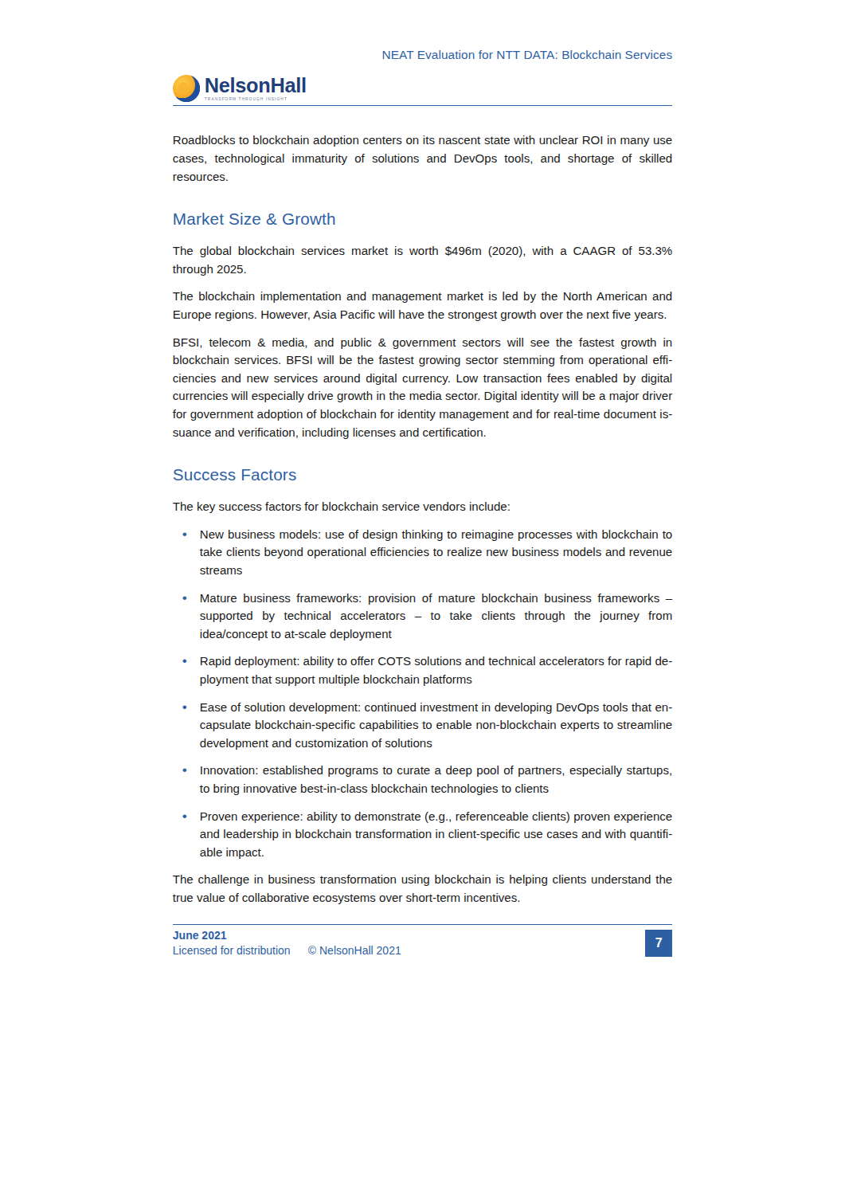NEAT Evaluation for NTT DATA: Blockchain Services
NelsonHall
Transform through insight
Roadblocks to blockchain adoption centers on its nascent state with unclear ROI in many use cases, technological immaturity of solutions and DevOps tools, and shortage of skilled resources.
Market Size & Growth
The global blockchain services market is worth $496m (2020), with a CAAGR of 53.3% through 2025.
The blockchain implementation and management market is led by the North American and Europe regions. However, Asia Pacific will have the strongest growth over the next five years.
BFSI, telecom & media, and public & government sectors will see the fastest growth in blockchain services. BFSI will be the fastest growing sector stemming from operational efficiencies and new services around digital currency. Low transaction fees enabled by digital currencies will especially drive growth in the media sector. Digital identity will be a major driver for government adoption of blockchain for identity management and for real-time document issuance and verification, including licenses and certification.
Success Factors
The key success factors for blockchain service vendors include:
New business models: use of design thinking to reimagine processes with blockchain to take clients beyond operational efficiencies to realize new business models and revenue streams
Mature business frameworks: provision of mature blockchain business frameworks – supported by technical accelerators – to take clients through the journey from idea/concept to at-scale deployment
Rapid deployment: ability to offer COTS solutions and technical accelerators for rapid deployment that support multiple blockchain platforms
Ease of solution development: continued investment in developing DevOps tools that encapsulate blockchain-specific capabilities to enable non-blockchain experts to streamline development and customization of solutions
Innovation: established programs to curate a deep pool of partners, especially startups, to bring innovative best-in-class blockchain technologies to clients
Proven experience: ability to demonstrate (e.g., referenceable clients) proven experience and leadership in blockchain transformation in client-specific use cases and with quantifiable impact.
The challenge in business transformation using blockchain is helping clients understand the true value of collaborative ecosystems over short-term incentives.
June 2021
Licensed for distribution© NelsonHall 2021
7